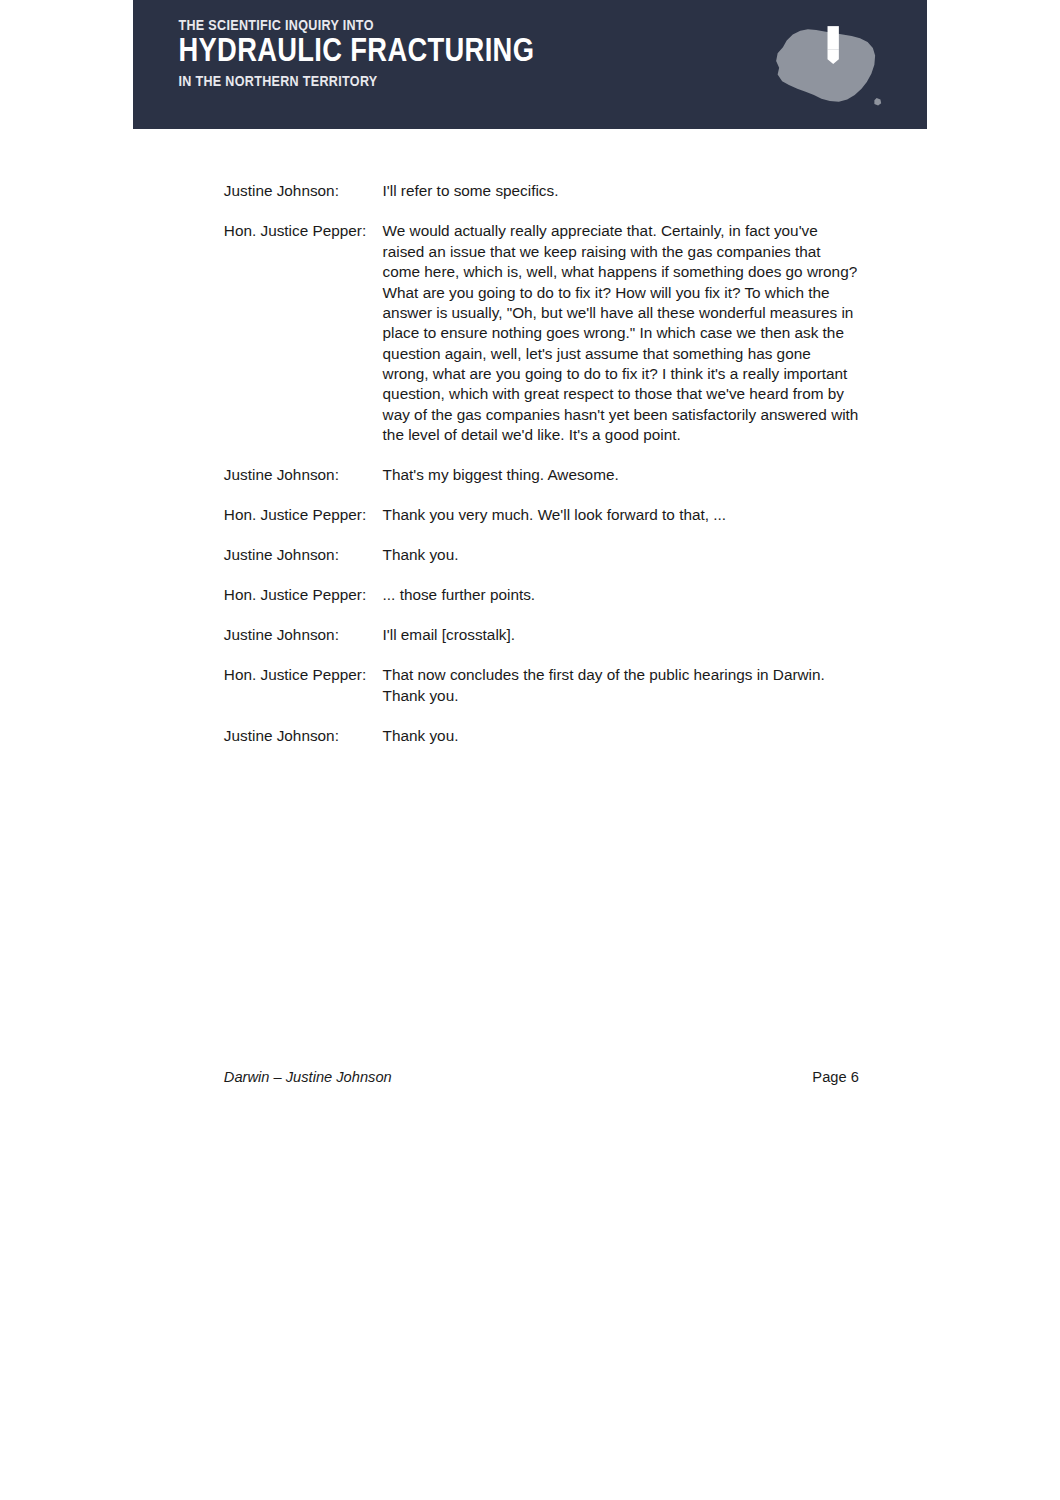The Scientific Inquiry into
Hydraulic Fracturing
in the Northern Territory
| Justine Johnson: | I'll refer to some specifics. |
| Hon. Justice Pepper: | We would actually really appreciate that. Certainly, in fact you've raised an issue that we keep raising with the gas companies that come here, which is, well, what happens if something does go wrong? What are you going to do to fix it? How will you fix it? To which the answer is usually, "Oh, but we'll have all these wonderful measures in place to ensure nothing goes wrong." In which case we then ask the question again, well, let's just assume that something has gone wrong, what are you going to do to fix it? I think it's a really important question, which with great respect to those that we've heard from by way of the gas companies hasn't yet been satisfactorily answered with the level of detail we'd like. It's a good point. |
| Justine Johnson: | That's my biggest thing. Awesome. |
| Hon. Justice Pepper: | Thank you very much. We'll look forward to that, ... |
| Justine Johnson: | Thank you. |
| Hon. Justice Pepper: | ... those further points. |
| Justine Johnson: | I'll email [crosstalk]. |
| Hon. Justice Pepper: | That now concludes the first day of the public hearings in Darwin. Thank you. |
| Justine Johnson: | Thank you. |
Darwin – Justine Johnson
Page 6